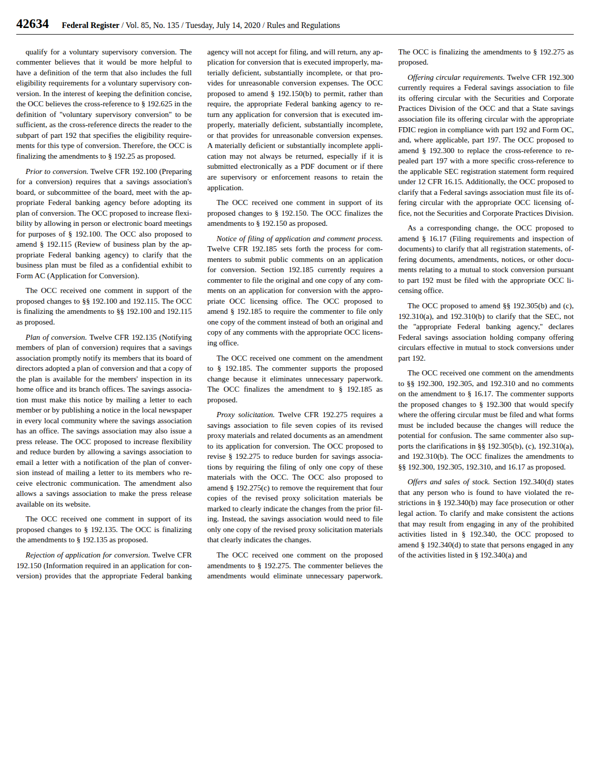42634 Federal Register / Vol. 85, No. 135 / Tuesday, July 14, 2020 / Rules and Regulations
qualify for a voluntary supervisory conversion. The commenter believes that it would be more helpful to have a definition of the term that also includes the full eligibility requirements for a voluntary supervisory conversion. In the interest of keeping the definition concise, the OCC believes the cross-reference to § 192.625 in the definition of ''voluntary supervisory conversion'' to be sufficient, as the cross-reference directs the reader to the subpart of part 192 that specifies the eligibility requirements for this type of conversion. Therefore, the OCC is finalizing the amendments to § 192.25 as proposed.
Prior to conversion. Twelve CFR 192.100 (Preparing for a conversion) requires that a savings association's board, or subcommittee of the board, meet with the appropriate Federal banking agency before adopting its plan of conversion. The OCC proposed to increase flexibility by allowing in person or electronic board meetings for purposes of § 192.100. The OCC also proposed to amend § 192.115 (Review of business plan by the appropriate Federal banking agency) to clarify that the business plan must be filed as a confidential exhibit to Form AC (Application for Conversion).
The OCC received one comment in support of the proposed changes to §§ 192.100 and 192.115. The OCC is finalizing the amendments to §§ 192.100 and 192.115 as proposed.
Plan of conversion. Twelve CFR 192.135 (Notifying members of plan of conversion) requires that a savings association promptly notify its members that its board of directors adopted a plan of conversion and that a copy of the plan is available for the members' inspection in its home office and its branch offices. The savings association must make this notice by mailing a letter to each member or by publishing a notice in the local newspaper in every local community where the savings association has an office. The savings association may also issue a press release. The OCC proposed to increase flexibility and reduce burden by allowing a savings association to email a letter with a notification of the plan of conversion instead of mailing a letter to its members who receive electronic communication. The amendment also allows a savings association to make the press release available on its website.
The OCC received one comment in support of its proposed changes to § 192.135. The OCC is finalizing the amendments to § 192.135 as proposed.
Rejection of application for conversion. Twelve CFR 192.150 (Information required in an application for conversion) provides that the appropriate Federal banking agency will not accept for filing, and will return, any application for conversion that is executed improperly, materially deficient, substantially incomplete, or that provides for unreasonable conversion expenses. The OCC proposed to amend § 192.150(b) to permit, rather than require, the appropriate Federal banking agency to return any application for conversion that is executed improperly, materially deficient, substantially incomplete, or that provides for unreasonable conversion expenses. A materially deficient or substantially incomplete application may not always be returned, especially if it is submitted electronically as a PDF document or if there are supervisory or enforcement reasons to retain the application.
The OCC received one comment in support of its proposed changes to § 192.150. The OCC finalizes the amendments to § 192.150 as proposed.
Notice of filing of application and comment process. Twelve CFR 192.185 sets forth the process for commenters to submit public comments on an application for conversion. Section 192.185 currently requires a commenter to file the original and one copy of any comments on an application for conversion with the appropriate OCC licensing office. The OCC proposed to amend § 192.185 to require the commenter to file only one copy of the comment instead of both an original and copy of any comments with the appropriate OCC licensing office.
The OCC received one comment on the amendment to § 192.185. The commenter supports the proposed change because it eliminates unnecessary paperwork. The OCC finalizes the amendment to § 192.185 as proposed.
Proxy solicitation. Twelve CFR 192.275 requires a savings association to file seven copies of its revised proxy materials and related documents as an amendment to its application for conversion. The OCC proposed to revise § 192.275 to reduce burden for savings associations by requiring the filing of only one copy of these materials with the OCC. The OCC also proposed to amend § 192.275(c) to remove the requirement that four copies of the revised proxy solicitation materials be marked to clearly indicate the changes from the prior filing. Instead, the savings association would need to file only one copy of the revised proxy solicitation materials that clearly indicates the changes.
The OCC received one comment on the proposed amendments to § 192.275. The commenter believes the amendments would eliminate unnecessary paperwork. The OCC is finalizing the amendments to § 192.275 as proposed.
Offering circular requirements. Twelve CFR 192.300 currently requires a Federal savings association to file its offering circular with the Securities and Corporate Practices Division of the OCC and that a State savings association file its offering circular with the appropriate FDIC region in compliance with part 192 and Form OC, and, where applicable, part 197. The OCC proposed to amend § 192.300 to replace the cross-reference to repealed part 197 with a more specific cross-reference to the applicable SEC registration statement form required under 12 CFR 16.15. Additionally, the OCC proposed to clarify that a Federal savings association must file its offering circular with the appropriate OCC licensing office, not the Securities and Corporate Practices Division.
As a corresponding change, the OCC proposed to amend § 16.17 (Filing requirements and inspection of documents) to clarify that all registration statements, offering documents, amendments, notices, or other documents relating to a mutual to stock conversion pursuant to part 192 must be filed with the appropriate OCC licensing office.
The OCC proposed to amend §§ 192.305(b) and (c), 192.310(a), and 192.310(b) to clarify that the SEC, not the ''appropriate Federal banking agency,'' declares Federal savings association holding company offering circulars effective in mutual to stock conversions under part 192.
The OCC received one comment on the amendments to §§ 192.300, 192.305, and 192.310 and no comments on the amendment to § 16.17. The commenter supports the proposed changes to § 192.300 that would specify where the offering circular must be filed and what forms must be included because the changes will reduce the potential for confusion. The same commenter also supports the clarifications in §§ 192.305(b), (c), 192.310(a), and 192.310(b). The OCC finalizes the amendments to §§ 192.300, 192.305, 192.310, and 16.17 as proposed.
Offers and sales of stock. Section 192.340(d) states that any person who is found to have violated the restrictions in § 192.340(b) may face prosecution or other legal action. To clarify and make consistent the actions that may result from engaging in any of the prohibited activities listed in § 192.340, the OCC proposed to amend § 192.340(d) to state that persons engaged in any of the activities listed in § 192.340(a) and